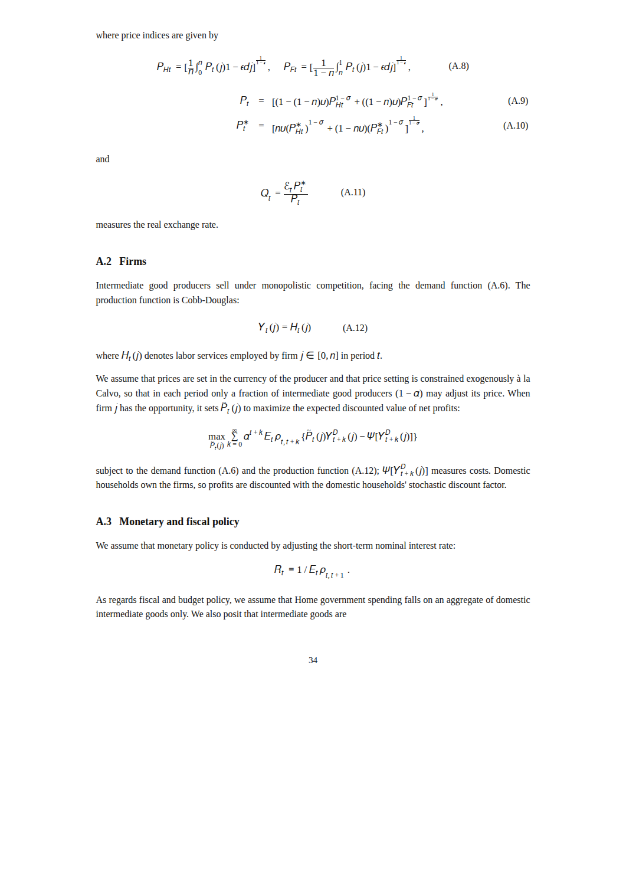where price indices are given by
PHt = [ 1n ∫0n Pt (j) 1−ϵ dj ] 11−ϵ , PFt = [ 11−n ∫n1 Pt (j) 1−ϵ dj ] 11−ϵ ,
(A.8)
| P t | = | [ ( 1 − ( 1 − n ) υ ) P H t 1 − σ + ( ( 1 − n ) υ ) P F t 1 − σ ] 1 1 − σ , | (A.9) |
| P t ∗ | = | [ n υ ( P H t ∗ ) 1 − σ + ( 1 − n υ ) ( P F t ∗ ) 1 − σ ] 1 1 − σ , | (A.10) |
and
Qt = ℰtPt∗ Pt
(A.11)
measures the real exchange rate.
A.2 Firms
Intermediate good producers sell under monopolistic competition, facing the demand function (A.6). The production function is Cobb-Douglas:
Yt(j) = Ht(j)
(A.12)
where Ht(j) denotes labor services employed by firm j∈[0,n] in period t.
We assume that prices are set in the currency of the producer and that price setting is constrained exogenously à la Calvo, so that in each period only a fraction of intermediate good producers (1−α) may adjust its price. When firm j has the opportunity, it sets P~t(j) to maximize the expected discounted value of net profits:
max P~t(j) ∑ k=0 ∞ αt+k Et ρt,t+k { P~t(j) Yt+kD (j) − Ψ [ Yt+kD (j) ] }
subject to the demand function (A.6) and the production function (A.12); Ψ[Yt+kD(j)] measures costs. Domestic households own the firms, so profits are discounted with the domestic households' stochastic discount factor.
A.3 Monetary and fiscal policy
We assume that monetary policy is conducted by adjusting the short-term nominal interest rate:
Rt ≡ 1/ Et ρt,t+1 .
As regards fiscal and budget policy, we assume that Home government spending falls on an aggregate of domestic intermediate goods only. We also posit that intermediate goods are
34